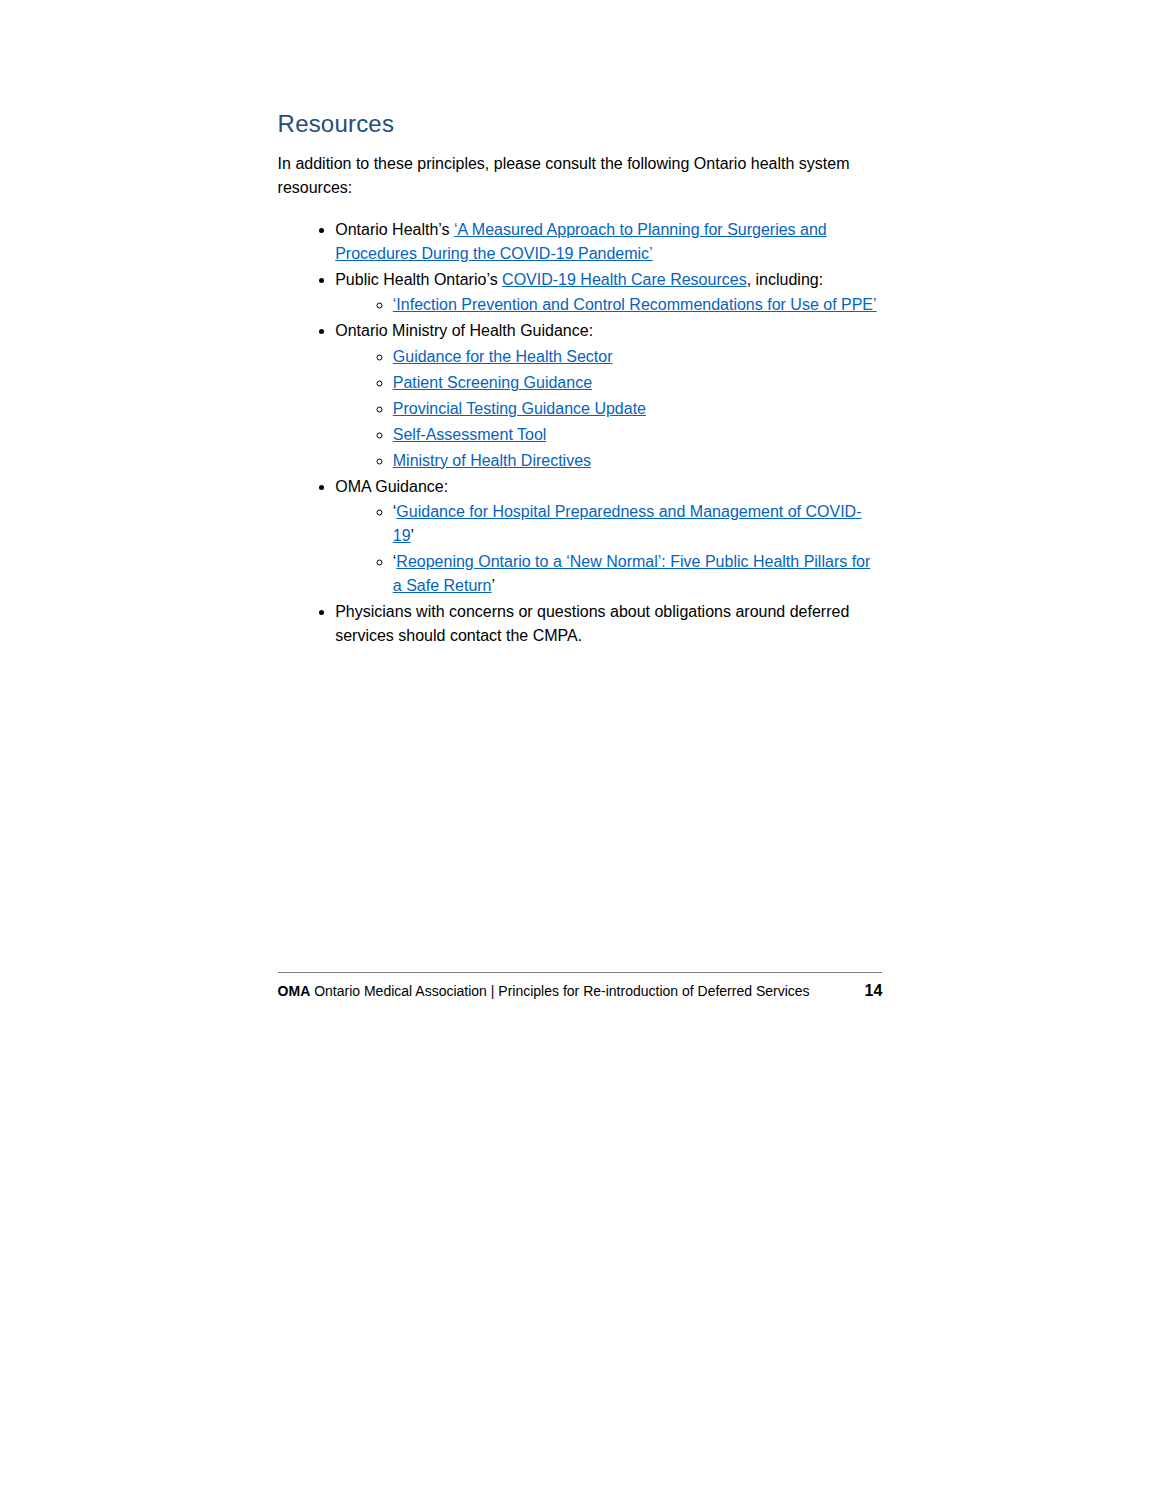Resources
In addition to these principles, please consult the following Ontario health system resources:
Ontario Health’s ‘A Measured Approach to Planning for Surgeries and Procedures During the COVID-19 Pandemic’
Public Health Ontario’s COVID-19 Health Care Resources, including:
‘Infection Prevention and Control Recommendations for Use of PPE’
Ontario Ministry of Health Guidance:
Guidance for the Health Sector
Patient Screening Guidance
Provincial Testing Guidance Update
Self-Assessment Tool
Ministry of Health Directives
OMA Guidance:
‘Guidance for Hospital Preparedness and Management of COVID-19’
‘Reopening Ontario to a ‘New Normal’: Five Public Health Pillars for a Safe Return’
Physicians with concerns or questions about obligations around deferred services should contact the CMPA.
OMA Ontario Medical Association | Principles for Re-introduction of Deferred Services
14